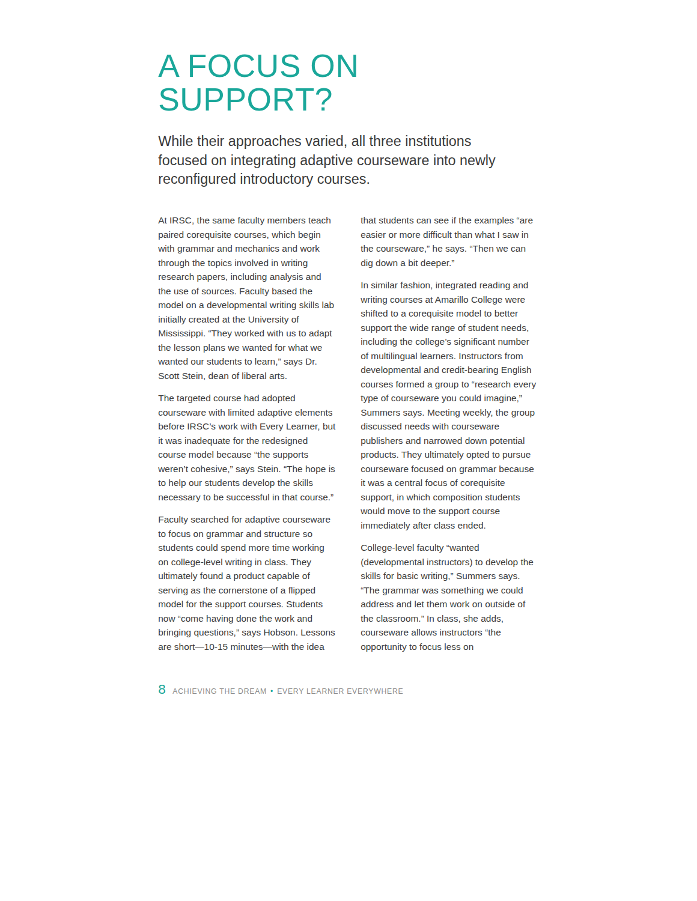A Focus on Support?
While their approaches varied, all three institutions focused on integrating adaptive courseware into newly reconfigured introductory courses.
At IRSC, the same faculty members teach paired corequisite courses, which begin with grammar and mechanics and work through the topics involved in writing research papers, including analysis and the use of sources. Faculty based the model on a developmental writing skills lab initially created at the University of Mississippi. “They worked with us to adapt the lesson plans we wanted for what we wanted our students to learn,” says Dr. Scott Stein, dean of liberal arts.
The targeted course had adopted courseware with limited adaptive elements before IRSC’s work with Every Learner, but it was inadequate for the redesigned course model because “the supports weren’t cohesive,” says Stein. “The hope is to help our students develop the skills necessary to be successful in that course.”
Faculty searched for adaptive courseware to focus on grammar and structure so students could spend more time working on college-level writing in class. They ultimately found a product capable of serving as the cornerstone of a flipped model for the support courses. Students now “come having done the work and bringing questions,” says Hobson. Lessons are short—10-15 minutes—with the idea that students can see if the examples “are easier or more difficult than what I saw in the courseware,” he says. “Then we can dig down a bit deeper.”
In similar fashion, integrated reading and writing courses at Amarillo College were shifted to a corequisite model to better support the wide range of student needs, including the college’s significant number of multilingual learners. Instructors from developmental and credit-bearing English courses formed a group to “research every type of courseware you could imagine,” Summers says. Meeting weekly, the group discussed needs with courseware publishers and narrowed down potential products. They ultimately opted to pursue courseware focused on grammar because it was a central focus of corequisite support, in which composition students would move to the support course immediately after class ended.
College-level faculty “wanted (developmental instructors) to develop the skills for basic writing,” Summers says. “The grammar was something we could address and let them work on outside of the classroom.” In class, she adds, courseware allows instructors “the opportunity to focus less on
8 Achieving the Dream • Every Learner Everywhere